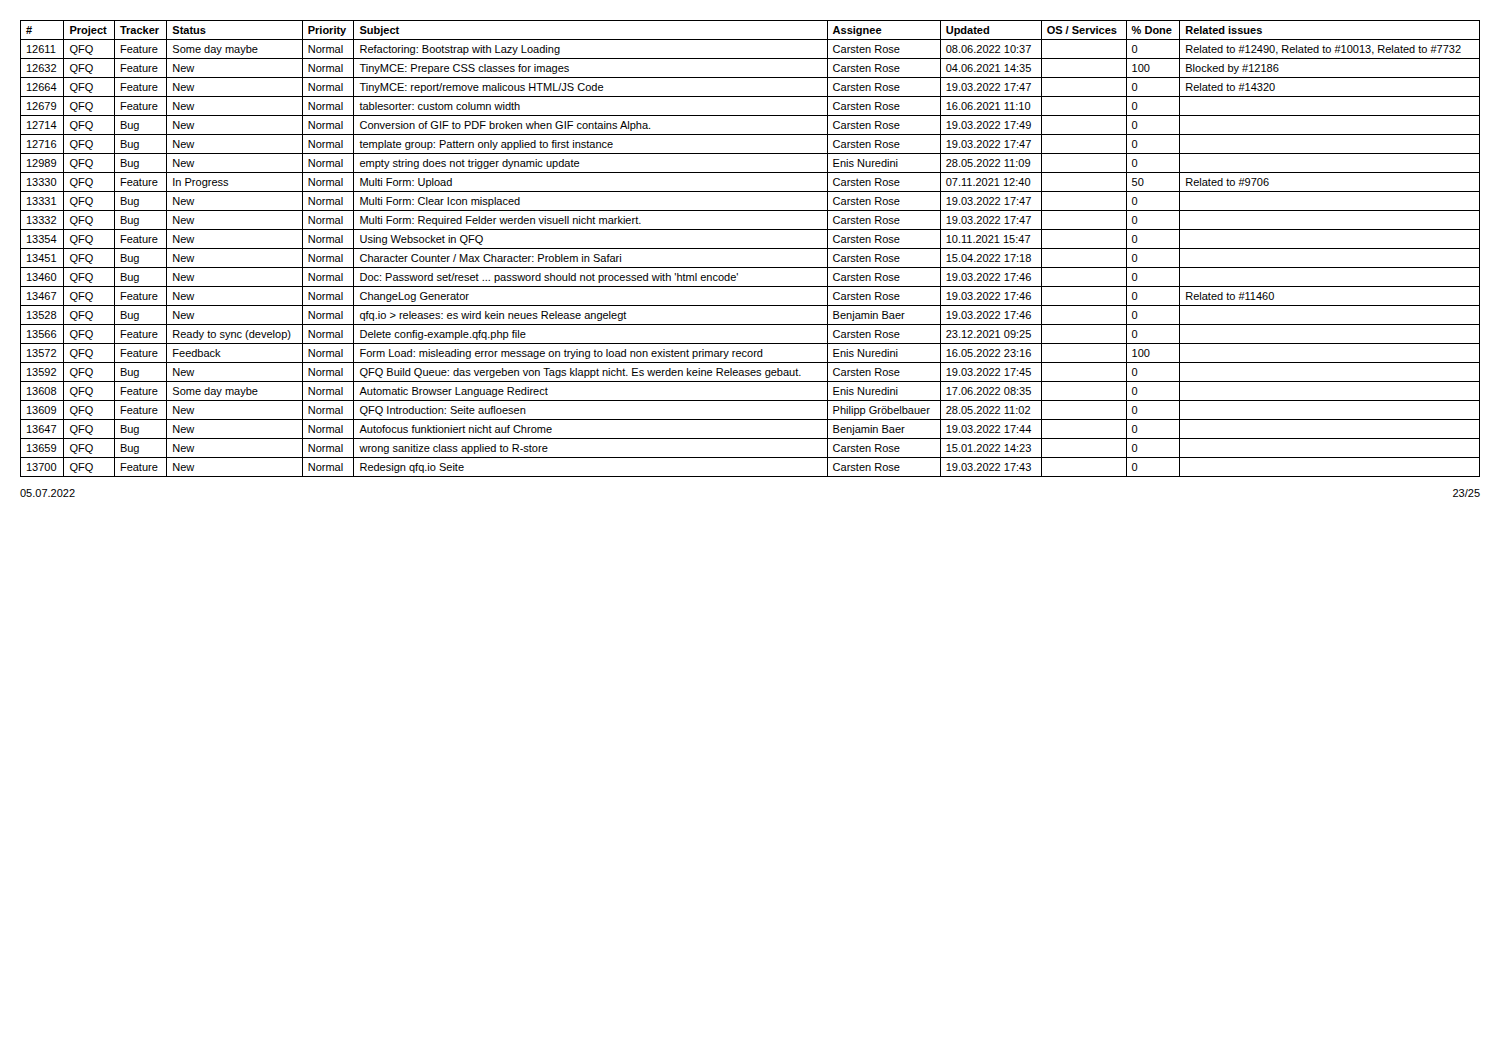| # | Project | Tracker | Status | Priority | Subject | Assignee | Updated | OS / Services | % Done | Related issues |
| --- | --- | --- | --- | --- | --- | --- | --- | --- | --- | --- |
| 12611 | QFQ | Feature | Some day maybe | Normal | Refactoring: Bootstrap with Lazy Loading | Carsten Rose | 08.06.2022 10:37 | | 0 | Related to #12490, Related to #10013, Related to #7732 |
| 12632 | QFQ | Feature | New | Normal | TinyMCE: Prepare CSS classes for images | Carsten Rose | 04.06.2021 14:35 | | 100 | Blocked by #12186 |
| 12664 | QFQ | Feature | New | Normal | TinyMCE: report/remove malicous HTML/JS Code | Carsten Rose | 19.03.2022 17:47 | | 0 | Related to #14320 |
| 12679 | QFQ | Feature | New | Normal | tablesorter: custom column width | Carsten Rose | 16.06.2021 11:10 | | 0 | |
| 12714 | QFQ | Bug | New | Normal | Conversion of GIF to PDF broken when GIF contains Alpha. | Carsten Rose | 19.03.2022 17:49 | | 0 | |
| 12716 | QFQ | Bug | New | Normal | template group: Pattern only applied to first instance | Carsten Rose | 19.03.2022 17:47 | | 0 | |
| 12989 | QFQ | Bug | New | Normal | empty string does not trigger dynamic update | Enis Nuredini | 28.05.2022 11:09 | | 0 | |
| 13330 | QFQ | Feature | In Progress | Normal | Multi Form: Upload | Carsten Rose | 07.11.2021 12:40 | | 50 | Related to #9706 |
| 13331 | QFQ | Bug | New | Normal | Multi Form: Clear Icon misplaced | Carsten Rose | 19.03.2022 17:47 | | 0 | |
| 13332 | QFQ | Bug | New | Normal | Multi Form: Required Felder werden visuell nicht markiert. | Carsten Rose | 19.03.2022 17:47 | | 0 | |
| 13354 | QFQ | Feature | New | Normal | Using Websocket in QFQ | Carsten Rose | 10.11.2021 15:47 | | 0 | |
| 13451 | QFQ | Bug | New | Normal | Character Counter / Max Character: Problem in Safari | Carsten Rose | 15.04.2022 17:18 | | 0 | |
| 13460 | QFQ | Bug | New | Normal | Doc: Password set/reset ... password should not processed with 'html encode' | Carsten Rose | 19.03.2022 17:46 | | 0 | |
| 13467 | QFQ | Feature | New | Normal | ChangeLog Generator | Carsten Rose | 19.03.2022 17:46 | | 0 | Related to #11460 |
| 13528 | QFQ | Bug | New | Normal | qfq.io > releases: es wird kein neues Release angelegt | Benjamin Baer | 19.03.2022 17:46 | | 0 | |
| 13566 | QFQ | Feature | Ready to sync (develop) | Normal | Delete config-example.qfq.php file | Carsten Rose | 23.12.2021 09:25 | | 0 | |
| 13572 | QFQ | Feature | Feedback | Normal | Form Load: misleading error message on trying to load non existent primary record | Enis Nuredini | 16.05.2022 23:16 | | 100 | |
| 13592 | QFQ | Bug | New | Normal | QFQ Build Queue: das vergeben von Tags klappt nicht. Es werden keine Releases gebaut. | Carsten Rose | 19.03.2022 17:45 | | 0 | |
| 13608 | QFQ | Feature | Some day maybe | Normal | Automatic Browser Language Redirect | Enis Nuredini | 17.06.2022 08:35 | | 0 | |
| 13609 | QFQ | Feature | New | Normal | QFQ Introduction: Seite aufloesen | Philipp Gröbelbauer | 28.05.2022 11:02 | | 0 | |
| 13647 | QFQ | Bug | New | Normal | Autofocus funktioniert nicht auf Chrome | Benjamin Baer | 19.03.2022 17:44 | | 0 | |
| 13659 | QFQ | Bug | New | Normal | wrong sanitize class applied to R-store | Carsten Rose | 15.01.2022 14:23 | | 0 | |
| 13700 | QFQ | Feature | New | Normal | Redesign qfq.io Seite | Carsten Rose | 19.03.2022 17:43 | | 0 | |
05.07.2022 23/25